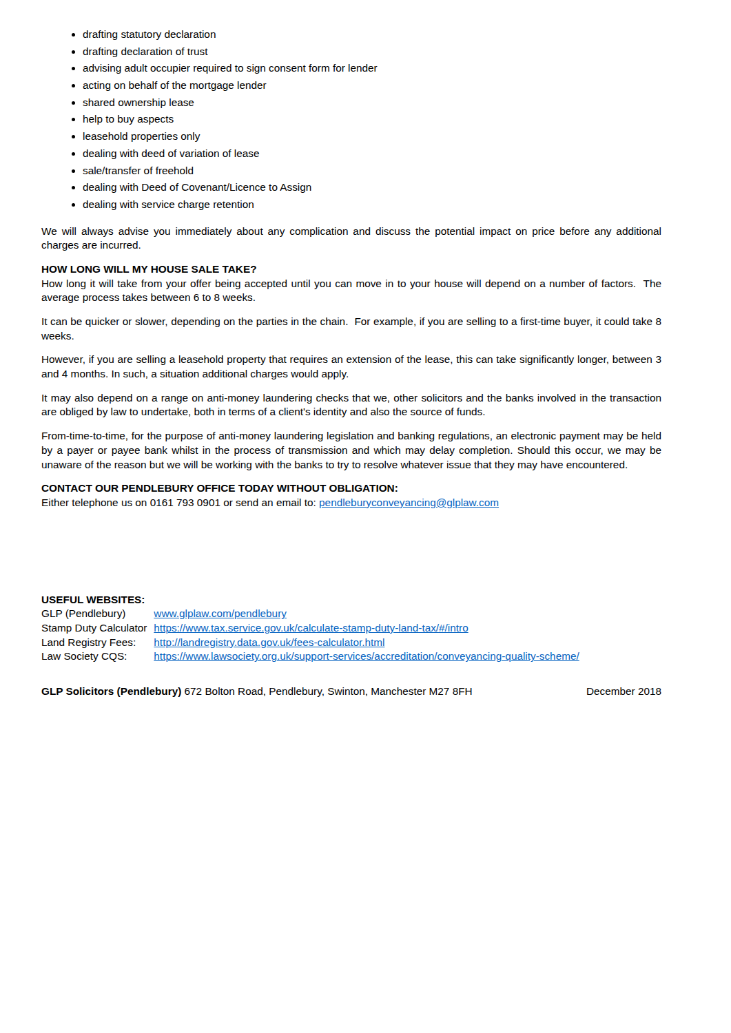drafting statutory declaration
drafting declaration of trust
advising adult occupier required to sign consent form for lender
acting on behalf of the mortgage lender
shared ownership lease
help to buy aspects
leasehold properties only
dealing with deed of variation of lease
sale/transfer of freehold
dealing with Deed of Covenant/Licence to Assign
dealing with service charge retention
We will always advise you immediately about any complication and discuss the potential impact on price before any additional charges are incurred.
HOW LONG WILL MY HOUSE SALE TAKE?
How long it will take from your offer being accepted until you can move in to your house will depend on a number of factors. The average process takes between 6 to 8 weeks.
It can be quicker or slower, depending on the parties in the chain. For example, if you are selling to a first-time buyer, it could take 8 weeks.
However, if you are selling a leasehold property that requires an extension of the lease, this can take significantly longer, between 3 and 4 months. In such, a situation additional charges would apply.
It may also depend on a range on anti-money laundering checks that we, other solicitors and the banks involved in the transaction are obliged by law to undertake, both in terms of a client's identity and also the source of funds.
From-time-to-time, for the purpose of anti-money laundering legislation and banking regulations, an electronic payment may be held by a payer or payee bank whilst in the process of transmission and which may delay completion. Should this occur, we may be unaware of the reason but we will be working with the banks to try to resolve whatever issue that they may have encountered.
CONTACT OUR PENDLEBURY OFFICE TODAY WITHOUT OBLIGATION:
Either telephone us on 0161 793 0901 or send an email to: pendleburyconveyancing@glplaw.com
USEFUL WEBSITES:
| GLP (Pendlebury) | www.glplaw.com/pendlebury |
| Stamp Duty Calculator | https://www.tax.service.gov.uk/calculate-stamp-duty-land-tax/#/intro |
| Land Registry Fees: | http://landregistry.data.gov.uk/fees-calculator.html |
| Law Society CQS: | https://www.lawsociety.org.uk/support-services/accreditation/conveyancing-quality-scheme/ |
GLP Solicitors (Pendlebury) 672 Bolton Road, Pendlebury, Swinton, Manchester M27 8FH
December 2018